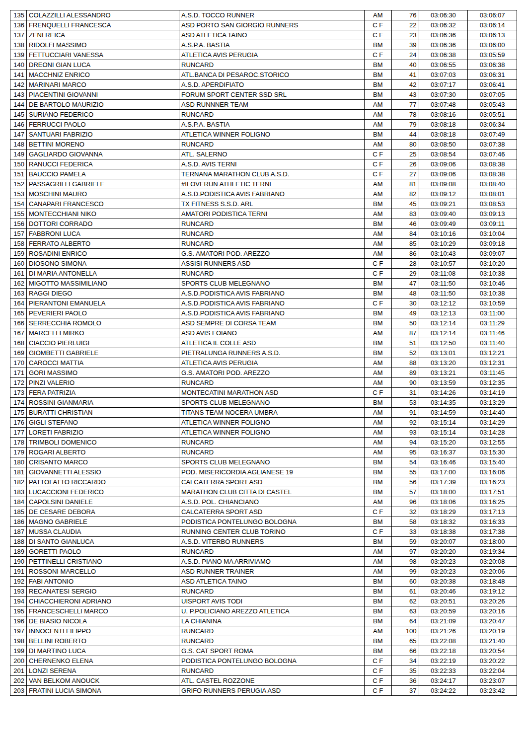| 135 | COLAZZILLI ALESSANDRO | A.S.D. TOCCO RUNNER | AM | 76 | 03:06:30 | 03:06:07 |
| 136 | FRENQUELLI FRANCESCA | ASD PORTO SAN GIORGIO RUNNERS | C F | 22 | 03:06:32 | 03:06:14 |
| 137 | ZENI REICA | ASD ATLETICA TAINO | C F | 23 | 03:06:36 | 03:06:13 |
| 138 | RIDOLFI MASSIMO | A.S.P.A. BASTIA | BM | 39 | 03:06:36 | 03:06:00 |
| 139 | FETTUCCIARI VANESSA | ATLETICA AVIS PERUGIA | C F | 24 | 03:06:38 | 03:05:59 |
| 140 | DREONI GIAN LUCA | RUNCARD | BM | 40 | 03:06:55 | 03:06:38 |
| 141 | MACCHNIZ ENRICO | ATL.BANCA DI PESAROC.STORICO | BM | 41 | 03:07:03 | 03:06:31 |
| 142 | MARINARI MARCO | A.S.D. APERDIFIATO | BM | 42 | 03:07:17 | 03:06:41 |
| 143 | PIACENTINI GIOVANNI | FORUM SPORT CENTER SSD SRL | BM | 43 | 03:07:30 | 03:07:05 |
| 144 | DE BARTOLO MAURIZIO | ASD RUNNNER TEAM | AM | 77 | 03:07:48 | 03:05:43 |
| 145 | SURIANO FEDERICO | RUNCARD | AM | 78 | 03:08:16 | 03:05:51 |
| 146 | FERRUCCI PAOLO | A.S.P.A. BASTIA | AM | 79 | 03:08:18 | 03:06:34 |
| 147 | SANTUARI FABRIZIO | ATLETICA WINNER FOLIGNO | BM | 44 | 03:08:18 | 03:07:49 |
| 148 | BETTINI MORENO | RUNCARD | AM | 80 | 03:08:50 | 03:07:38 |
| 149 | GAGLIARDO GIOVANNA | ATL. SALERNO | C F | 25 | 03:08:54 | 03:07:46 |
| 150 | RANUCCI FEDERICA | A.S.D. AVIS TERNI | C F | 26 | 03:09:06 | 03:08:38 |
| 151 | BAUCCIO PAMELA | TERNANA MARATHON CLUB A.S.D. | C F | 27 | 03:09:06 | 03:08:38 |
| 152 | PASSAGRILLI GABRIELE | #ILOVERUN ATHLETIC TERNI | AM | 81 | 03:09:08 | 03:08:40 |
| 153 | MOSCHINI MAURO | A.S.D.PODISTICA AVIS FABRIANO | AM | 82 | 03:09:12 | 03:08:01 |
| 154 | CANAPARI FRANCESCO | TX FITNESS S.S.D. ARL | BM | 45 | 03:09:21 | 03:08:53 |
| 155 | MONTECCHIANI NIKO | AMATORI PODISTICA TERNI | AM | 83 | 03:09:40 | 03:09:13 |
| 156 | DOTTORI CORRADO | RUNCARD | BM | 46 | 03:09:49 | 03:09:11 |
| 157 | FABBRONI LUCA | RUNCARD | AM | 84 | 03:10:16 | 03:10:04 |
| 158 | FERRATO ALBERTO | RUNCARD | AM | 85 | 03:10:29 | 03:09:18 |
| 159 | ROSADINI ENRICO | G.S. AMATORI POD. AREZZO | AM | 86 | 03:10:43 | 03:09:07 |
| 160 | DIOSONO SIMONA | ASSISI RUNNERS ASD | C F | 28 | 03:10:57 | 03:10:20 |
| 161 | DI MARIA ANTONELLA | RUNCARD | C F | 29 | 03:11:08 | 03:10:38 |
| 162 | MIGOTTO MASSIMILIANO | SPORTS CLUB MELEGNANO | BM | 47 | 03:11:50 | 03:10:46 |
| 163 | RAGGI DIEGO | A.S.D.PODISTICA AVIS FABRIANO | BM | 48 | 03:11:50 | 03:10:38 |
| 164 | PIERANTONI EMANUELA | A.S.D.PODISTICA AVIS FABRIANO | C F | 30 | 03:12:12 | 03:10:59 |
| 165 | PEVERIERI PAOLO | A.S.D.PODISTICA AVIS FABRIANO | BM | 49 | 03:12:13 | 03:11:00 |
| 166 | SERRECCHIA ROMOLO | ASD SEMPRE DI CORSA TEAM | BM | 50 | 03:12:14 | 03:11:29 |
| 167 | MARCELLI MIRKO | ASD AVIS FOIANO | AM | 87 | 03:12:14 | 03:11:46 |
| 168 | CIACCIO PIERLUIGI | ATLETICA IL COLLE ASD | BM | 51 | 03:12:50 | 03:11:40 |
| 169 | GIOMBETTI GABRIELE | PIETRALUNGA RUNNERS A.S.D. | BM | 52 | 03:13:01 | 03:12:21 |
| 170 | CAROCCI MATTIA | ATLETICA AVIS PERUGIA | AM | 88 | 03:13:20 | 03:12:31 |
| 171 | GORI MASSIMO | G.S. AMATORI POD. AREZZO | AM | 89 | 03:13:21 | 03:11:45 |
| 172 | PINZI VALERIO | RUNCARD | AM | 90 | 03:13:59 | 03:12:35 |
| 173 | FERA PATRIZIA | MONTECATINI MARATHON ASD | C F | 31 | 03:14:26 | 03:14:19 |
| 174 | ROSSINI GIANMARIA | SPORTS CLUB MELEGNANO | BM | 53 | 03:14:35 | 03:13:29 |
| 175 | BURATTI CHRISTIAN | TITANS TEAM NOCERA UMBRA | AM | 91 | 03:14:59 | 03:14:40 |
| 176 | GIGLI STEFANO | ATLETICA WINNER FOLIGNO | AM | 92 | 03:15:14 | 03:14:29 |
| 177 | LORETI FABRIZIO | ATLETICA WINNER FOLIGNO | AM | 93 | 03:15:14 | 03:14:28 |
| 178 | TRIMBOLI DOMENICO | RUNCARD | AM | 94 | 03:15:20 | 03:12:55 |
| 179 | ROGARI ALBERTO | RUNCARD | AM | 95 | 03:16:37 | 03:15:30 |
| 180 | CRISANTO MARCO | SPORTS CLUB MELEGNANO | BM | 54 | 03:16:46 | 03:15:40 |
| 181 | GIOVANNETTI ALESSIO | POD. MISERICORDIA AGLIANESE 19 | BM | 55 | 03:17:00 | 03:16:06 |
| 182 | PATTOFATTO RICCARDO | CALCATERRA SPORT ASD | BM | 56 | 03:17:39 | 03:16:23 |
| 183 | LUCACCIONI FEDERICO | MARATHON CLUB CITTA DI CASTEL | BM | 57 | 03:18:00 | 03:17:51 |
| 184 | CAPOLSINI DANIELE | A.S.D. POL. CHIANCIANO | AM | 96 | 03:18:06 | 03:16:25 |
| 185 | DE CESARE DEBORA | CALCATERRA SPORT ASD | C F | 32 | 03:18:29 | 03:17:13 |
| 186 | MAGNO GABRIELE | PODISTICA PONTELUNGO BOLOGNA | BM | 58 | 03:18:32 | 03:16:33 |
| 187 | MUSSA CLAUDIA | RUNNING CENTER CLUB TORINO | C F | 33 | 03:18:38 | 03:17:38 |
| 188 | DI SANTO GIANLUCA | A.S.D. VITERBO RUNNERS | BM | 59 | 03:20:07 | 03:18:00 |
| 189 | GORETTI PAOLO | RUNCARD | AM | 97 | 03:20:20 | 03:19:34 |
| 190 | PETTINELLI CRISTIANO | A.S.D. PIANO MA ARRIVIAMO | AM | 98 | 03:20:23 | 03:20:08 |
| 191 | ROSSONI MARCELLO | ASD RUNNER TRAINER | AM | 99 | 03:20:23 | 03:20:06 |
| 192 | FABI ANTONIO | ASD ATLETICA TAINO | BM | 60 | 03:20:38 | 03:18:48 |
| 193 | RECANATESI SERGIO | RUNCARD | BM | 61 | 03:20:46 | 03:19:12 |
| 194 | CHIACCHIERONI ADRIANO | UISPORT AVIS TODI | BM | 62 | 03:20:51 | 03:20:26 |
| 195 | FRANCESCHELLI MARCO | U. P.POLICIANO AREZZO ATLETICA | BM | 63 | 03:20:59 | 03:20:16 |
| 196 | DE BIASIO NICOLA | LA CHIANINA | BM | 64 | 03:21:09 | 03:20:47 |
| 197 | INNOCENTI FILIPPO | RUNCARD | AM | 100 | 03:21:26 | 03:20:19 |
| 198 | BELLINI ROBERTO | RUNCARD | BM | 65 | 03:22:08 | 03:21:40 |
| 199 | DI MARTINO LUCA | G.S. CAT SPORT ROMA | BM | 66 | 03:22:18 | 03:20:54 |
| 200 | CHERNENKO ELENA | PODISTICA PONTELUNGO BOLOGNA | C F | 34 | 03:22:19 | 03:20:22 |
| 201 | LONZI SERENA | RUNCARD | C F | 35 | 03:22:33 | 03:22:04 |
| 202 | VAN BELKOM ANOUCK | ATL. CASTEL ROZZONE | C F | 36 | 03:24:17 | 03:23:07 |
| 203 | FRATINI LUCIA SIMONA | GRIFO RUNNERS PERUGIA ASD | C F | 37 | 03:24:22 | 03:23:42 |